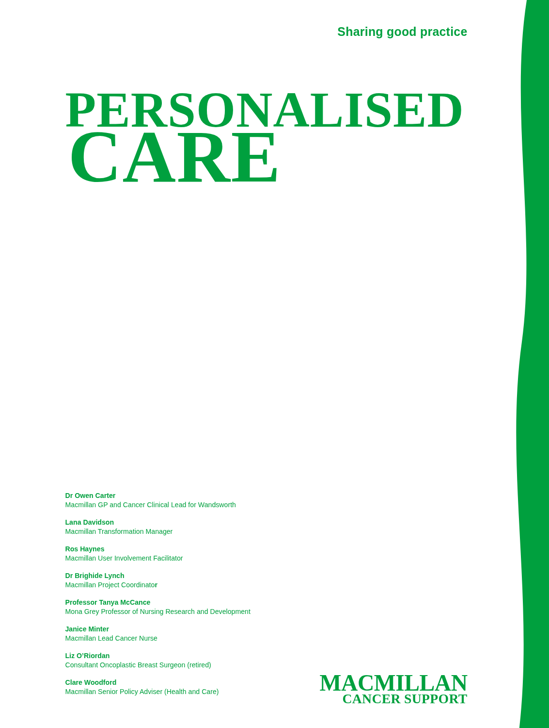Sharing good practice
PERSONALISED CARE
Dr Owen Carter Macmillan GP and Cancer Clinical Lead for Wandsworth
Lana Davidson Macmillan Transformation Manager
Ros Haynes Macmillan User Involvement Facilitator
Dr Brighide Lynch Macmillan Project Coordinator
Professor Tanya McCance Mona Grey Professor of Nursing Research and Development
Janice Minter Macmillan Lead Cancer Nurse
Liz O’Riordan Consultant Oncoplastic Breast Surgeon (retired)
Clare Woodford Macmillan Senior Policy Adviser (Health and Care)
MACMILLAN CANCER SUPPORT